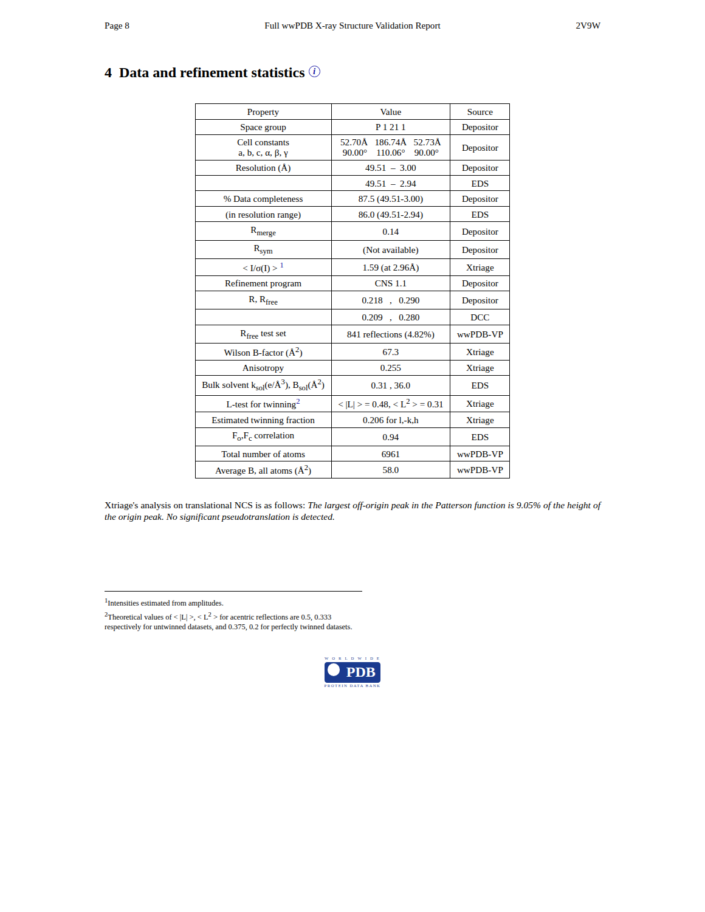Page 8
Full wwPDB X-ray Structure Validation Report
2V9W
4 Data and refinement statistics i
| Property | Value | Source |
| --- | --- | --- |
| Space group | P 1 21 1 | Depositor |
| Cell constants a, b, c, α, β, γ | 52.70Å 186.74Å 52.73Å 90.00° 110.06° 90.00° | Depositor |
| Resolution (Å) | 49.51 – 3.00 | Depositor |
| | 49.51 – 2.94 | EDS |
| % Data completeness | 87.5 (49.51-3.00) | Depositor |
| (in resolution range) | 86.0 (49.51-2.94) | EDS |
| R merge | 0.14 | Depositor |
| R sym | (Not available) | Depositor |
| < I/σ(I) > 1 | 1.59 (at 2.96Å) | Xtriage |
| Refinement program | CNS 1.1 | Depositor |
| R, R free | 0.218 , 0.290 | Depositor |
| | 0.209 , 0.280 | DCC |
| R free test set | 841 reflections (4.82%) | wwPDB-VP |
| Wilson B-factor (Å 2 ) | 67.3 | Xtriage |
| Anisotropy | 0.255 | Xtriage |
| Bulk solvent k sol (e/Å 3 ), B sol (Å 2 ) | 0.31 , 36.0 | EDS |
| L-test for twinning 2 | < /L/ > = 0.48, < L 2 > = 0.31 | Xtriage |
| Estimated twinning fraction | 0.206 for l,-k,h | Xtriage |
| F o ,F c correlation | 0.94 | EDS |
| Total number of atoms | 6961 | wwPDB-VP |
| Average B, all atoms (Å 2 ) | 58.0 | wwPDB-VP |
Xtriage's analysis on translational NCS is as follows: The largest off-origin peak in the Patterson function is 9.05% of the height of the origin peak. No significant pseudotranslation is detected.
1Intensities estimated from amplitudes.
2Theoretical values of < |L| >, < L2 > for acentric reflections are 0.5, 0.333 respectively for untwinned datasets, and 0.375, 0.2 for perfectly twinned datasets.
W O R L D W I D E
PDB
PROTEIN DATA BANK